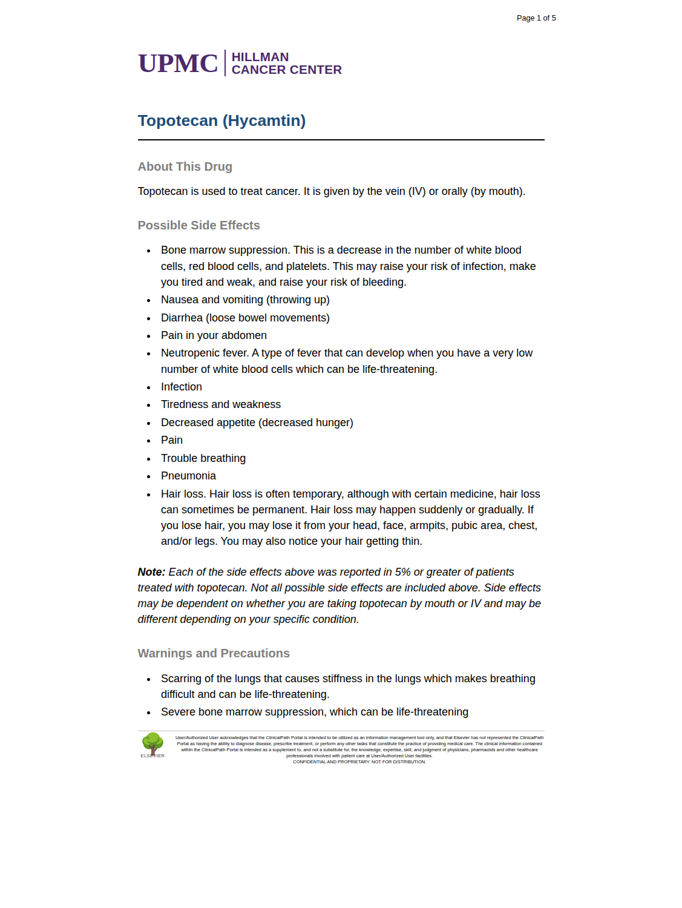Page 1 of 5
UPMC HILLMAN
CANCER CENTER
Topotecan (Hycamtin)
About This Drug
Topotecan is used to treat cancer. It is given by the vein (IV) or orally (by mouth).
Possible Side Effects
Bone marrow suppression. This is a decrease in the number of white blood cells, red blood cells, and platelets. This may raise your risk of infection, make you tired and weak, and raise your risk of bleeding.
Nausea and vomiting (throwing up)
Diarrhea (loose bowel movements)
Pain in your abdomen
Neutropenic fever. A type of fever that can develop when you have a very low number of white blood cells which can be life-threatening.
Infection
Tiredness and weakness
Decreased appetite (decreased hunger)
Pain
Trouble breathing
Pneumonia
Hair loss. Hair loss is often temporary, although with certain medicine, hair loss can sometimes be permanent. Hair loss may happen suddenly or gradually. If you lose hair, you may lose it from your head, face, armpits, pubic area, chest, and/or legs. You may also notice your hair getting thin.
Note: Each of the side effects above was reported in 5% or greater of patients treated with topotecan. Not all possible side effects are included above. Side effects may be dependent on whether you are taking topotecan by mouth or IV and may be different depending on your specific condition.
Warnings and Precautions
Scarring of the lungs that causes stiffness in the lungs which makes breathing difficult and can be life-threatening.
Severe bone marrow suppression, which can be life-threatening
🌳 ELSEVIER
User/Authorized User acknowledges that the ClinicalPath Portal is intended to be utilized as an information management tool only, and that Elsevier has not represented the ClinicalPath Portal as having the ability to diagnose disease, prescribe treatment, or perform any other tasks that constitute the practice of providing medical care. The clinical information contained within the ClinicalPath Portal is intended as a supplement to, and not a substitute for, the knowledge, expertise, skill, and judgment of physicians, pharmacists and other healthcare professionals involved with patient care at User/Authorized User facilities.
CONFIDENTIAL AND PROPRIETARY. NOT FOR DISTRIBUTION.